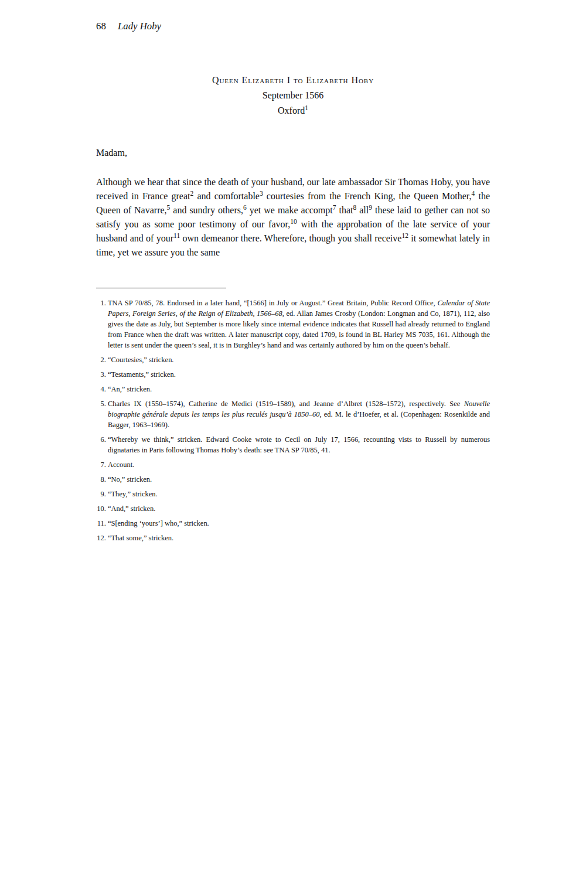68 Lady Hoby
Queen Elizabeth I to Elizabeth Hoby
September 1566
Oxford1
Madam,
Although we hear that since the death of your husband, our late ambassador Sir Thomas Hoby, you have received in France great2 and comfortable3 courtesies from the French King, the Queen Mother,4 the Queen of Navarre,5 and sundry others,6 yet we make accompt7 that8 all9 these laid to gether can not so satisfy you as some poor testimony of our favor,10 with the approbation of the late service of your husband and of your11 own demeanor there. Wherefore, though you shall receive12 it somewhat lately in time, yet we assure you the same
TNA SP 70/85, 78. Endorsed in a later hand, “[1566] in July or August.” Great Britain, Public Record Office, Calendar of State Papers, Foreign Series, of the Reign of Elizabeth, 1566–68, ed. Allan James Crosby (London: Longman and Co, 1871), 112, also gives the date as July, but September is more likely since internal evidence indicates that Russell had already returned to England from France when the draft was written. A later manuscript copy, dated 1709, is found in BL Harley MS 7035, 161. Although the letter is sent under the queen’s seal, it is in Burghley’s hand and was certainly authored by him on the queen’s behalf.
“Courtesies,” stricken.
“Testaments,” stricken.
“An,” stricken.
Charles IX (1550–1574), Catherine de Medici (1519–1589), and Jeanne d’Albret (1528–1572), respectively. See Nouvelle biographie générale depuis les temps les plus reculés jusqu’à 1850–60, ed. M. le d’Hoefer, et al. (Copenhagen: Rosenkilde and Bagger, 1963–1969).
“Whereby we think,” stricken. Edward Cooke wrote to Cecil on July 17, 1566, recounting vists to Russell by numerous dignataries in Paris following Thomas Hoby’s death: see TNA SP 70/85, 41.
Account.
“No,” stricken.
“They,” stricken.
“And,” stricken.
“S[ending ‘yours’] who,” stricken.
“That some,” stricken.